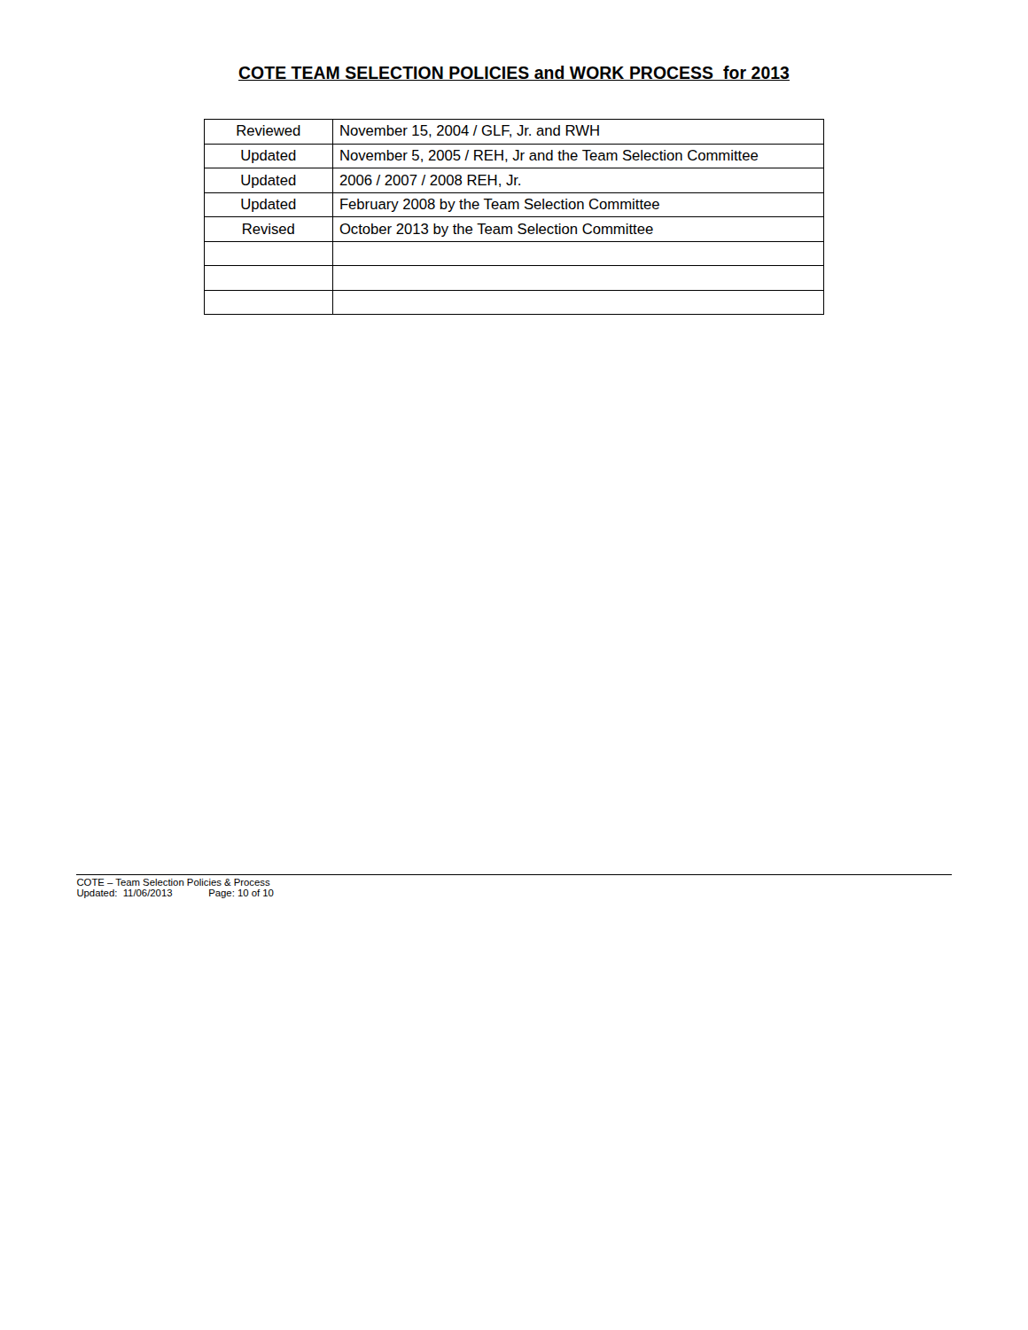COTE TEAM SELECTION POLICIES and WORK PROCESS for 2013
| Reviewed | November 15, 2004 / GLF, Jr. and RWH |
| Updated | November 5, 2005 / REH, Jr and the Team Selection Committee |
| Updated | 2006 / 2007 / 2008 REH, Jr. |
| Updated | February 2008 by the Team Selection Committee |
| Revised | October 2013 by the Team Selection Committee |
COTE – Team Selection Policies & Process Updated: 11/06/2013Page: 10 of 10